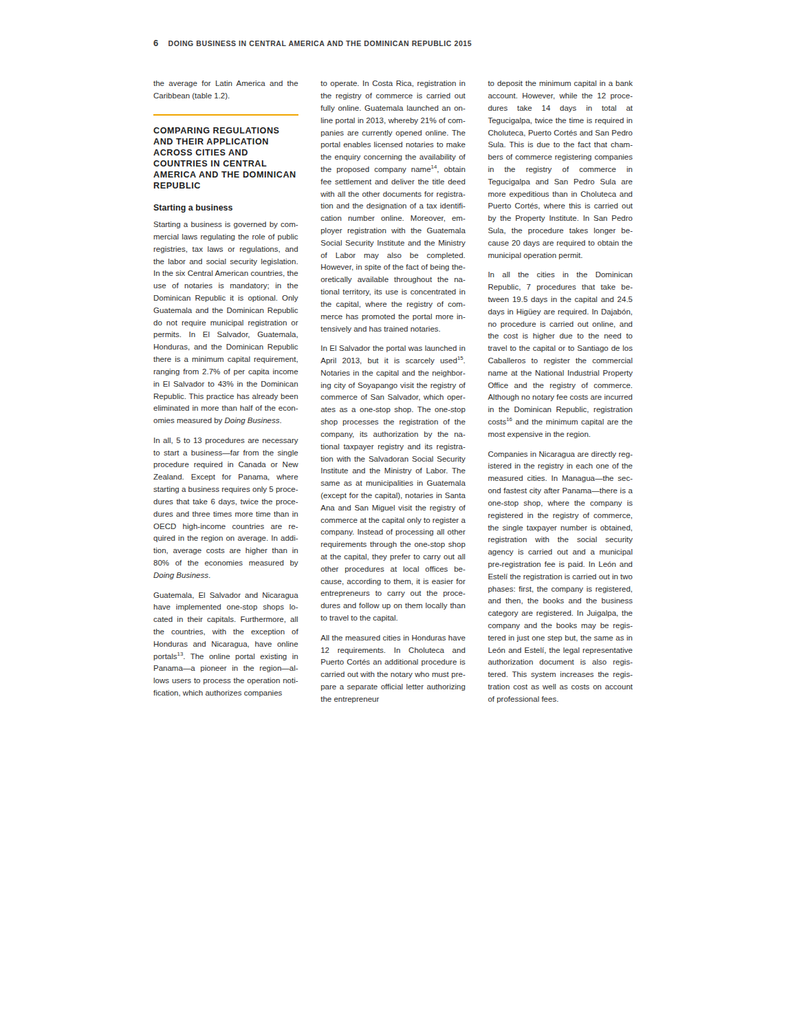6 Doing Business in Central America and the Dominican Republic 2015
the average for Latin America and the Caribbean (table 1.2).
Comparing regulations and their application across cities and countries in Central America and the Dominican Republic
Starting a business
Starting a business is governed by commercial laws regulating the role of public registries, tax laws or regulations, and the labor and social security legislation. In the six Central American countries, the use of notaries is mandatory; in the Dominican Republic it is optional. Only Guatemala and the Dominican Republic do not require municipal registration or permits. In El Salvador, Guatemala, Honduras, and the Dominican Republic there is a minimum capital requirement, ranging from 2.7% of per capita income in El Salvador to 43% in the Dominican Republic. This practice has already been eliminated in more than half of the economies measured by Doing Business.
In all, 5 to 13 procedures are necessary to start a business—far from the single procedure required in Canada or New Zealand. Except for Panama, where starting a business requires only 5 procedures that take 6 days, twice the procedures and three times more time than in OECD high-income countries are required in the region on average. In addition, average costs are higher than in 80% of the economies measured by Doing Business.
Guatemala, El Salvador and Nicaragua have implemented one-stop shops located in their capitals. Furthermore, all the countries, with the exception of Honduras and Nicaragua, have online portals13. The online portal existing in Panama—a pioneer in the region—allows users to process the operation notification, which authorizes companies
to operate. In Costa Rica, registration in the registry of commerce is carried out fully online. Guatemala launched an online portal in 2013, whereby 21% of companies are currently opened online. The portal enables licensed notaries to make the enquiry concerning the availability of the proposed company name14, obtain fee settlement and deliver the title deed with all the other documents for registration and the designation of a tax identification number online. Moreover, employer registration with the Guatemala Social Security Institute and the Ministry of Labor may also be completed. However, in spite of the fact of being theoretically available throughout the national territory, its use is concentrated in the capital, where the registry of commerce has promoted the portal more intensively and has trained notaries.
In El Salvador the portal was launched in April 2013, but it is scarcely used15. Notaries in the capital and the neighboring city of Soyapango visit the registry of commerce of San Salvador, which operates as a one-stop shop. The one-stop shop processes the registration of the company, its authorization by the national taxpayer registry and its registration with the Salvadoran Social Security Institute and the Ministry of Labor. The same as at municipalities in Guatemala (except for the capital), notaries in Santa Ana and San Miguel visit the registry of commerce at the capital only to register a company. Instead of processing all other requirements through the one-stop shop at the capital, they prefer to carry out all other procedures at local offices because, according to them, it is easier for entrepreneurs to carry out the procedures and follow up on them locally than to travel to the capital.
All the measured cities in Honduras have 12 requirements. In Choluteca and Puerto Cortés an additional procedure is carried out with the notary who must prepare a separate official letter authorizing the entrepreneur
to deposit the minimum capital in a bank account. However, while the 12 procedures take 14 days in total at Tegucigalpa, twice the time is required in Choluteca, Puerto Cortés and San Pedro Sula. This is due to the fact that chambers of commerce registering companies in the registry of commerce in Tegucigalpa and San Pedro Sula are more expeditious than in Choluteca and Puerto Cortés, where this is carried out by the Property Institute. In San Pedro Sula, the procedure takes longer because 20 days are required to obtain the municipal operation permit.
In all the cities in the Dominican Republic, 7 procedures that take between 19.5 days in the capital and 24.5 days in Higüey are required. In Dajabón, no procedure is carried out online, and the cost is higher due to the need to travel to the capital or to Santiago de los Caballeros to register the commercial name at the National Industrial Property Office and the registry of commerce. Although no notary fee costs are incurred in the Dominican Republic, registration costs16 and the minimum capital are the most expensive in the region.
Companies in Nicaragua are directly registered in the registry in each one of the measured cities. In Managua—the second fastest city after Panama—there is a one-stop shop, where the company is registered in the registry of commerce, the single taxpayer number is obtained, registration with the social security agency is carried out and a municipal pre-registration fee is paid. In León and Estelí the registration is carried out in two phases: first, the company is registered, and then, the books and the business category are registered. In Juigalpa, the company and the books may be registered in just one step but, the same as in León and Estelí, the legal representative authorization document is also registered. This system increases the registration cost as well as costs on account of professional fees.